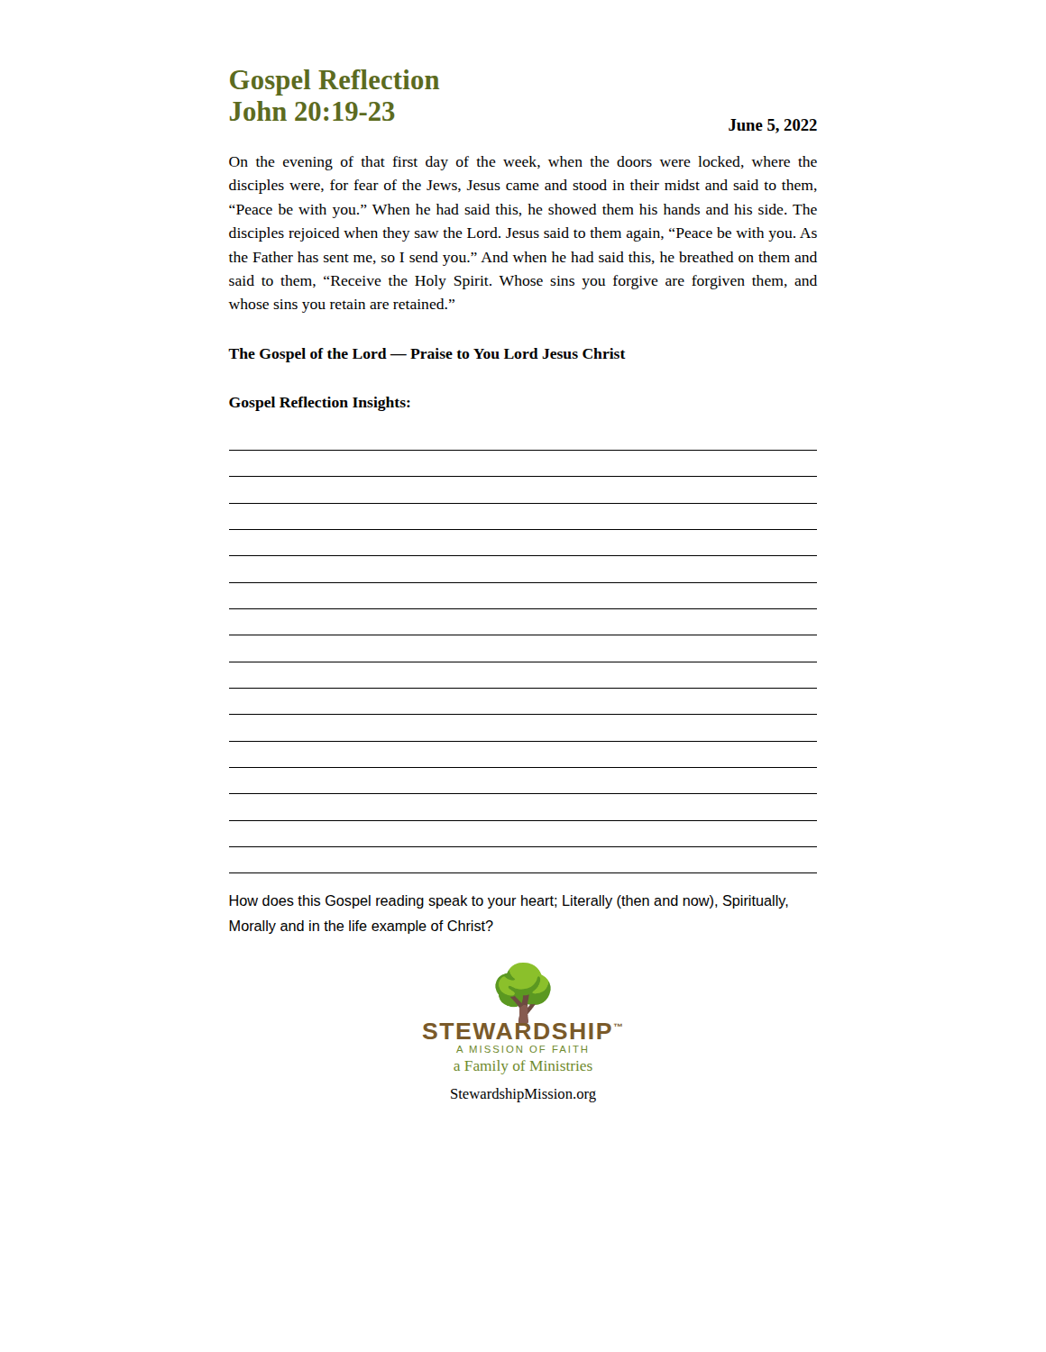Gospel Reflection
John 20:19-23
June 5, 2022
On the evening of that first day of the week, when the doors were locked, where the disciples were, for fear of the Jews, Jesus came and stood in their midst and said to them, “Peace be with you.” When he had said this, he showed them his hands and his side. The disciples rejoiced when they saw the Lord. Jesus said to them again, “Peace be with you. As the Father has sent me, so I send you.” And when he had said this, he breathed on them and said to them, “Receive the Holy Spirit. Whose sins you forgive are forgiven them, and whose sins you retain are retained.”
The Gospel of the Lord — Praise to You Lord Jesus Christ
Gospel Reflection Insights:
How does this Gospel reading speak to your heart; Literally (then and now), Spiritually, Morally and in the life example of Christ?
🌳 STEWARDSHIP™ A MISSION OF FAITH a Family of Ministries
StewardshipMission.org